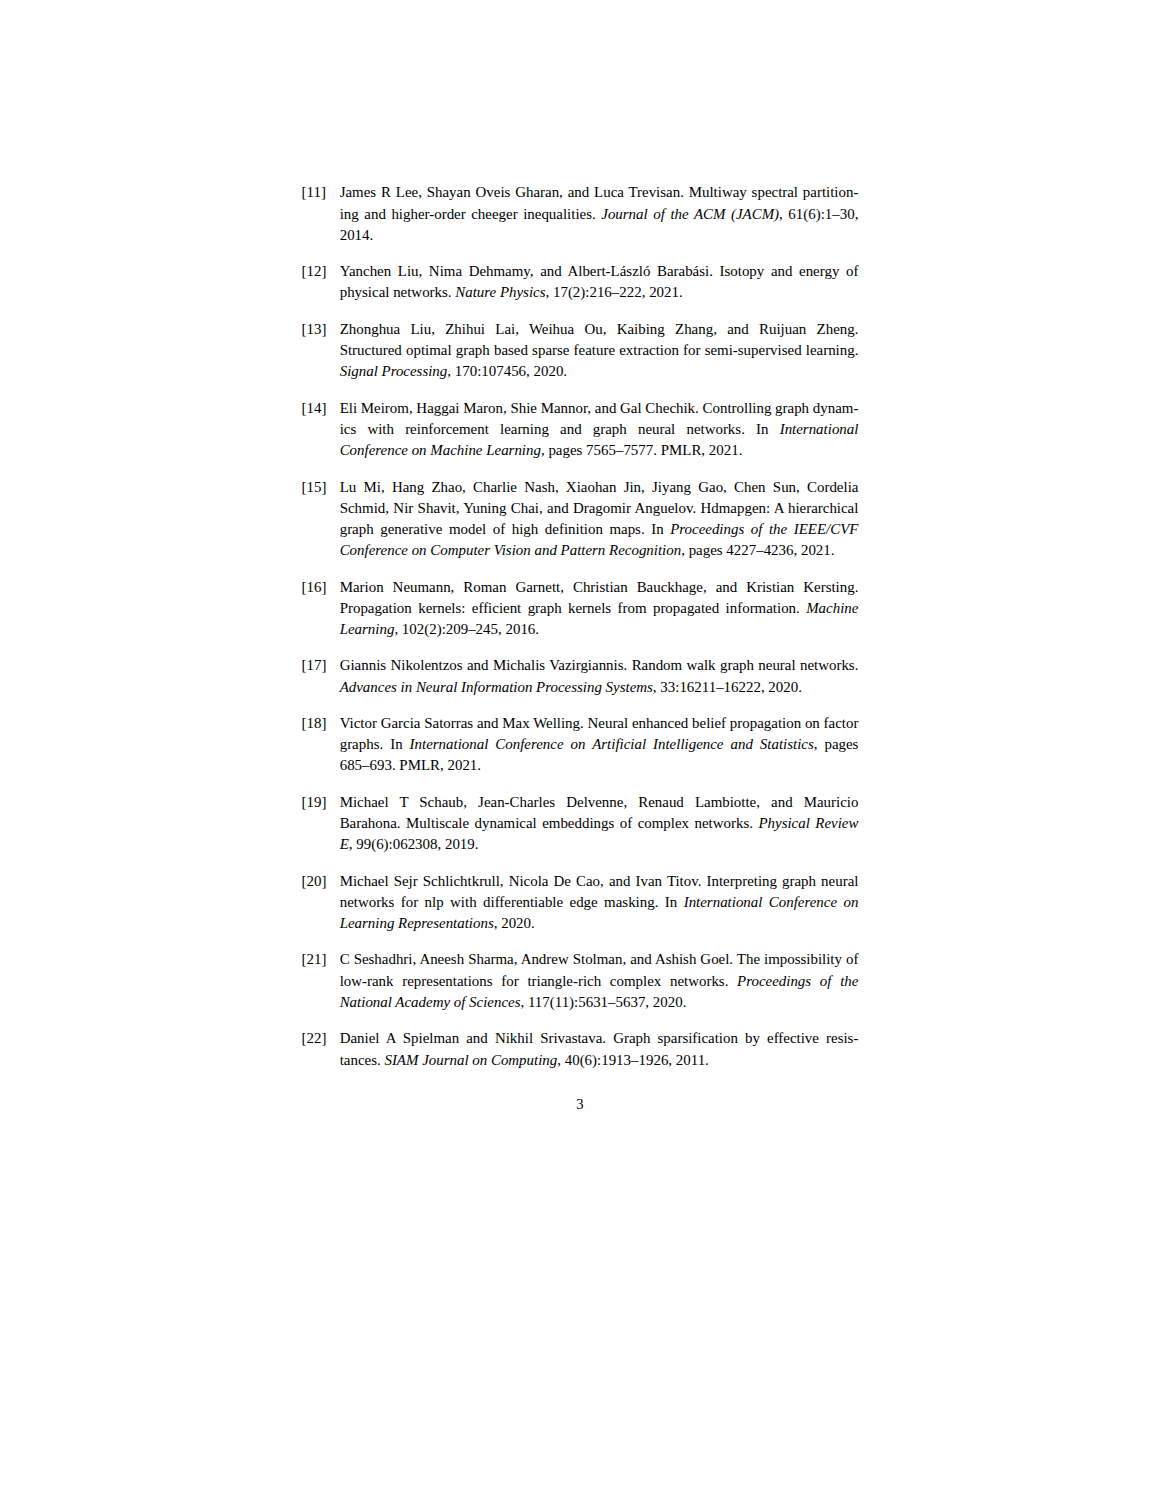[11] James R Lee, Shayan Oveis Gharan, and Luca Trevisan. Multiway spectral partitioning and higher-order cheeger inequalities. Journal of the ACM (JACM), 61(6):1–30, 2014.
[12] Yanchen Liu, Nima Dehmamy, and Albert-László Barabási. Isotopy and energy of physical networks. Nature Physics, 17(2):216–222, 2021.
[13] Zhonghua Liu, Zhihui Lai, Weihua Ou, Kaibing Zhang, and Ruijuan Zheng. Structured optimal graph based sparse feature extraction for semi-supervised learning. Signal Processing, 170:107456, 2020.
[14] Eli Meirom, Haggai Maron, Shie Mannor, and Gal Chechik. Controlling graph dynamics with reinforcement learning and graph neural networks. In International Conference on Machine Learning, pages 7565–7577. PMLR, 2021.
[15] Lu Mi, Hang Zhao, Charlie Nash, Xiaohan Jin, Jiyang Gao, Chen Sun, Cordelia Schmid, Nir Shavit, Yuning Chai, and Dragomir Anguelov. Hdmapgen: A hierarchical graph generative model of high definition maps. In Proceedings of the IEEE/CVF Conference on Computer Vision and Pattern Recognition, pages 4227–4236, 2021.
[16] Marion Neumann, Roman Garnett, Christian Bauckhage, and Kristian Kersting. Propagation kernels: efficient graph kernels from propagated information. Machine Learning, 102(2):209–245, 2016.
[17] Giannis Nikolentzos and Michalis Vazirgiannis. Random walk graph neural networks. Advances in Neural Information Processing Systems, 33:16211–16222, 2020.
[18] Victor Garcia Satorras and Max Welling. Neural enhanced belief propagation on factor graphs. In International Conference on Artificial Intelligence and Statistics, pages 685–693. PMLR, 2021.
[19] Michael T Schaub, Jean-Charles Delvenne, Renaud Lambiotte, and Mauricio Barahona. Multiscale dynamical embeddings of complex networks. Physical Review E, 99(6):062308, 2019.
[20] Michael Sejr Schlichtkrull, Nicola De Cao, and Ivan Titov. Interpreting graph neural networks for nlp with differentiable edge masking. In International Conference on Learning Representations, 2020.
[21] C Seshadhri, Aneesh Sharma, Andrew Stolman, and Ashish Goel. The impossibility of low-rank representations for triangle-rich complex networks. Proceedings of the National Academy of Sciences, 117(11):5631–5637, 2020.
[22] Daniel A Spielman and Nikhil Srivastava. Graph sparsification by effective resistances. SIAM Journal on Computing, 40(6):1913–1926, 2011.
3